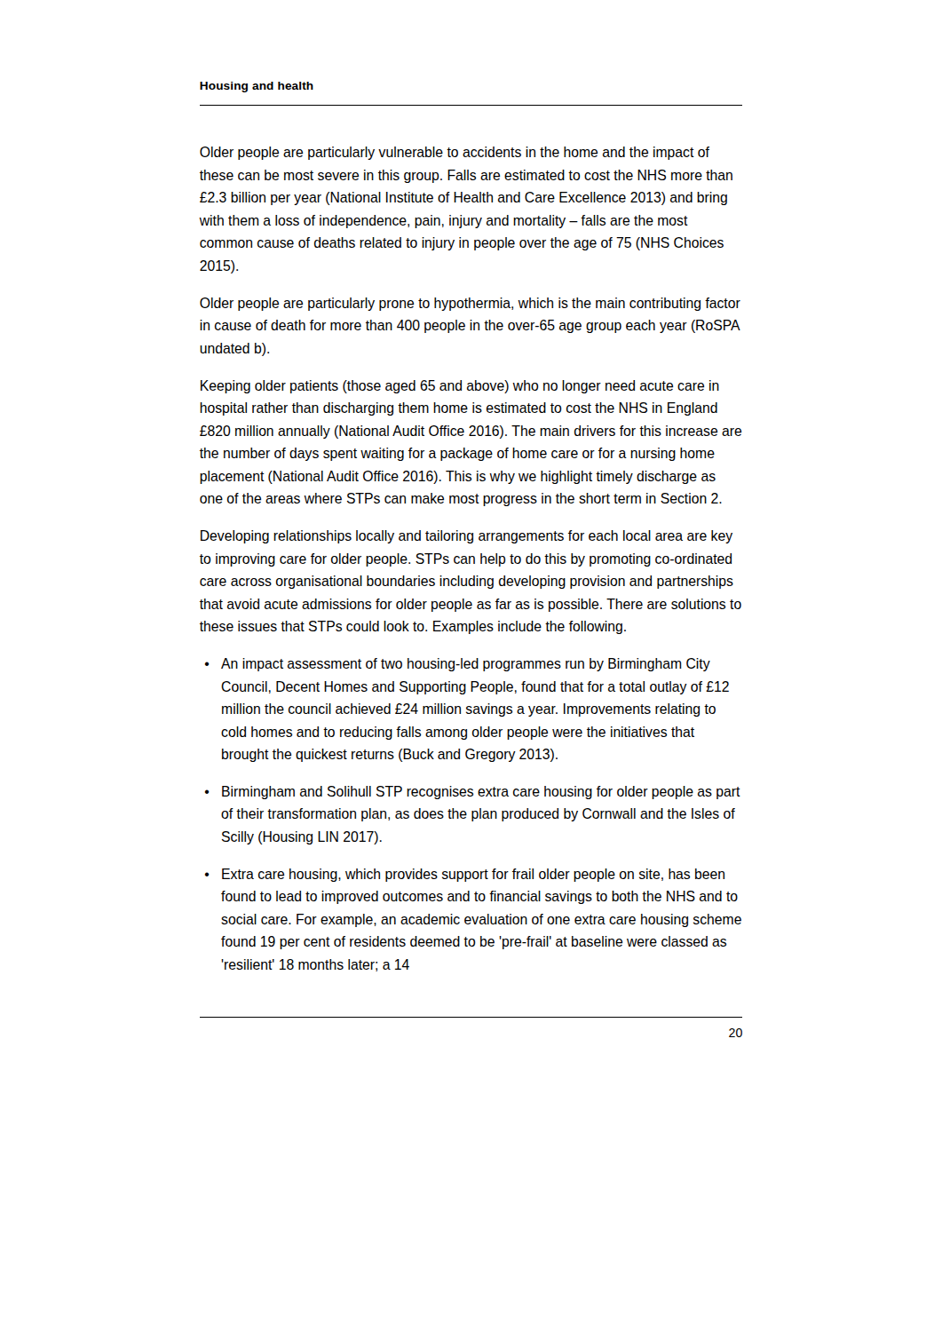Housing and health
Older people are particularly vulnerable to accidents in the home and the impact of these can be most severe in this group. Falls are estimated to cost the NHS more than £2.3 billion per year (National Institute of Health and Care Excellence 2013) and bring with them a loss of independence, pain, injury and mortality – falls are the most common cause of deaths related to injury in people over the age of 75 (NHS Choices 2015).
Older people are particularly prone to hypothermia, which is the main contributing factor in cause of death for more than 400 people in the over-65 age group each year (RoSPA undated b).
Keeping older patients (those aged 65 and above) who no longer need acute care in hospital rather than discharging them home is estimated to cost the NHS in England £820 million annually (National Audit Office 2016). The main drivers for this increase are the number of days spent waiting for a package of home care or for a nursing home placement (National Audit Office 2016). This is why we highlight timely discharge as one of the areas where STPs can make most progress in the short term in Section 2.
Developing relationships locally and tailoring arrangements for each local area are key to improving care for older people. STPs can help to do this by promoting co-ordinated care across organisational boundaries including developing provision and partnerships that avoid acute admissions for older people as far as is possible. There are solutions to these issues that STPs could look to. Examples include the following.
An impact assessment of two housing-led programmes run by Birmingham City Council, Decent Homes and Supporting People, found that for a total outlay of £12 million the council achieved £24 million savings a year. Improvements relating to cold homes and to reducing falls among older people were the initiatives that brought the quickest returns (Buck and Gregory 2013).
Birmingham and Solihull STP recognises extra care housing for older people as part of their transformation plan, as does the plan produced by Cornwall and the Isles of Scilly (Housing LIN 2017).
Extra care housing, which provides support for frail older people on site, has been found to lead to improved outcomes and to financial savings to both the NHS and to social care. For example, an academic evaluation of one extra care housing scheme found 19 per cent of residents deemed to be 'pre-frail' at baseline were classed as 'resilient' 18 months later; a 14
20